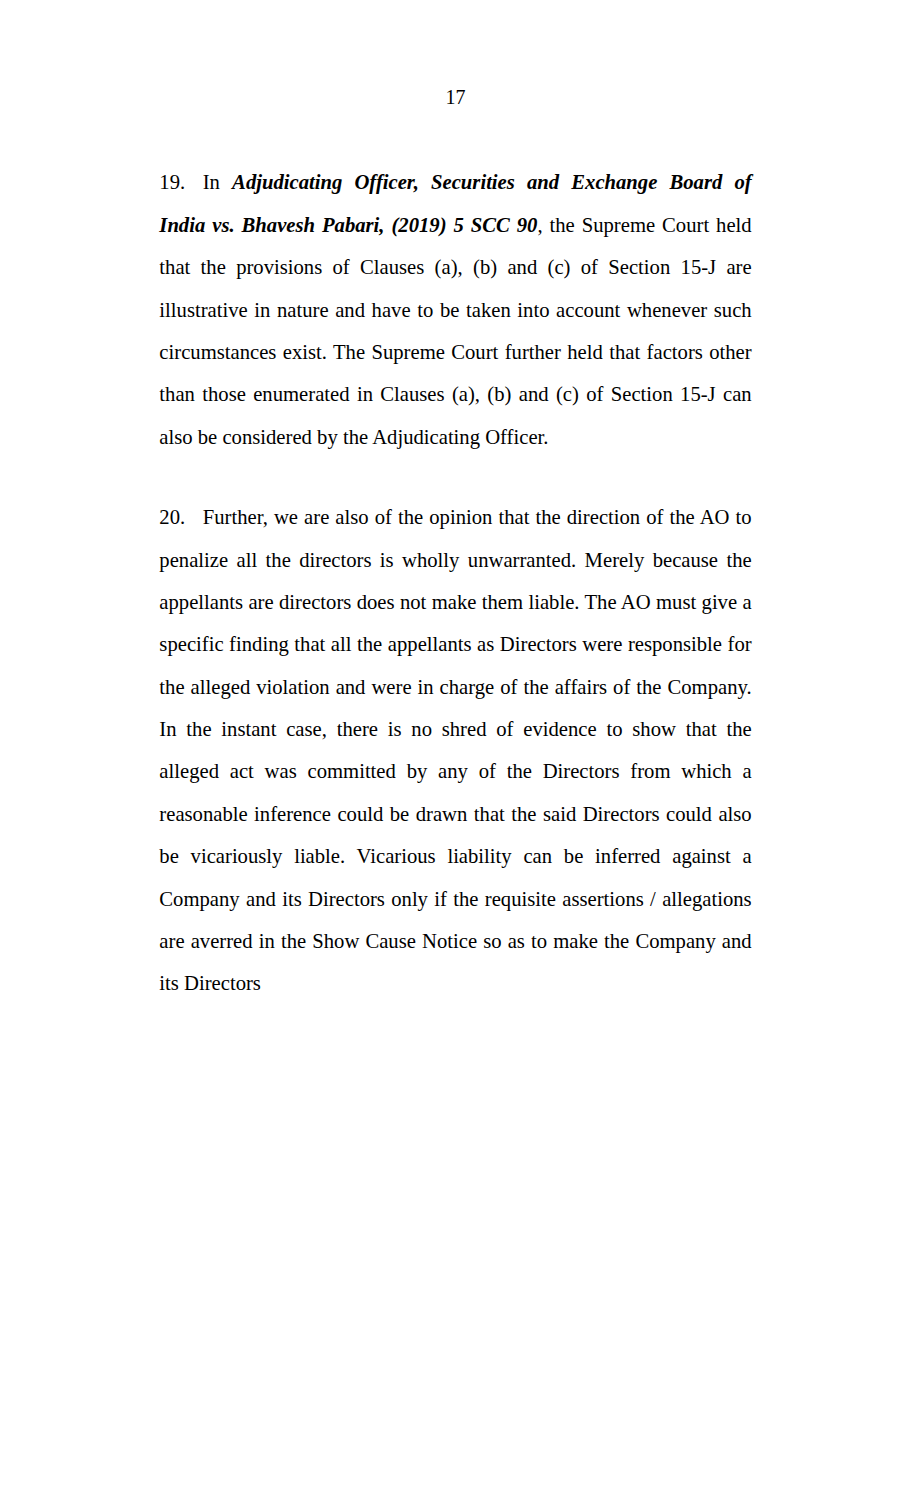17
19. In Adjudicating Officer, Securities and Exchange Board of India vs. Bhavesh Pabari, (2019) 5 SCC 90, the Supreme Court held that the provisions of Clauses (a), (b) and (c) of Section 15-J are illustrative in nature and have to be taken into account whenever such circumstances exist. The Supreme Court further held that factors other than those enumerated in Clauses (a), (b) and (c) of Section 15-J can also be considered by the Adjudicating Officer.
20. Further, we are also of the opinion that the direction of the AO to penalize all the directors is wholly unwarranted. Merely because the appellants are directors does not make them liable. The AO must give a specific finding that all the appellants as Directors were responsible for the alleged violation and were in charge of the affairs of the Company. In the instant case, there is no shred of evidence to show that the alleged act was committed by any of the Directors from which a reasonable inference could be drawn that the said Directors could also be vicariously liable. Vicarious liability can be inferred against a Company and its Directors only if the requisite assertions / allegations are averred in the Show Cause Notice so as to make the Company and its Directors